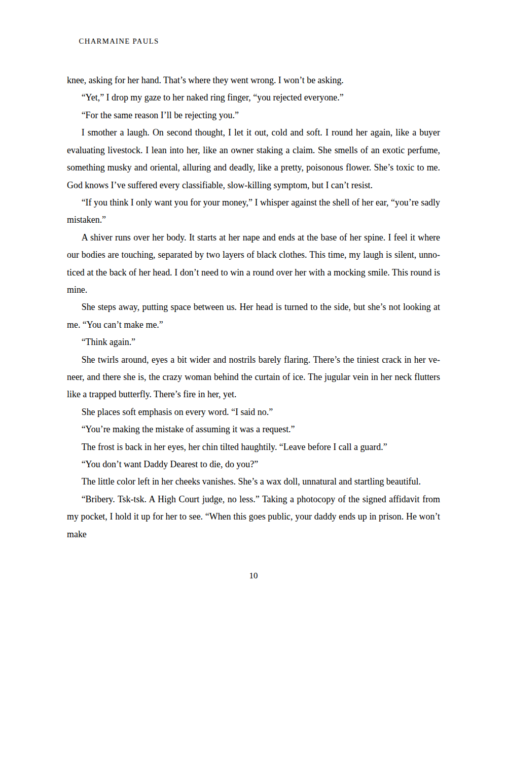Charmaine Pauls
knee, asking for her hand. That’s where they went wrong. I won’t be asking.
“Yet,” I drop my gaze to her naked ring finger, “you rejected everyone.”
“For the same reason I’ll be rejecting you.”
I smother a laugh. On second thought, I let it out, cold and soft. I round her again, like a buyer evaluating livestock. I lean into her, like an owner staking a claim. She smells of an exotic perfume, something musky and oriental, alluring and deadly, like a pretty, poisonous flower. She’s toxic to me. God knows I’ve suffered every classifiable, slow-killing symptom, but I can’t resist.
“If you think I only want you for your money,” I whisper against the shell of her ear, “you’re sadly mistaken.”
A shiver runs over her body. It starts at her nape and ends at the base of her spine. I feel it where our bodies are touching, separated by two layers of black clothes. This time, my laugh is silent, unnoticed at the back of her head. I don’t need to win a round over her with a mocking smile. This round is mine.
She steps away, putting space between us. Her head is turned to the side, but she’s not looking at me. “You can’t make me.”
“Think again.”
She twirls around, eyes a bit wider and nostrils barely flaring. There’s the tiniest crack in her veneer, and there she is, the crazy woman behind the curtain of ice. The jugular vein in her neck flutters like a trapped butterfly. There’s fire in her, yet.
She places soft emphasis on every word. “I said no.”
“You’re making the mistake of assuming it was a request.”
The frost is back in her eyes, her chin tilted haughtily. “Leave before I call a guard.”
“You don’t want Daddy Dearest to die, do you?”
The little color left in her cheeks vanishes. She’s a wax doll, unnatural and startling beautiful.
“Bribery. Tsk-tsk. A High Court judge, no less.” Taking a photocopy of the signed affidavit from my pocket, I hold it up for her to see. “When this goes public, your daddy ends up in prison. He won’t make
10